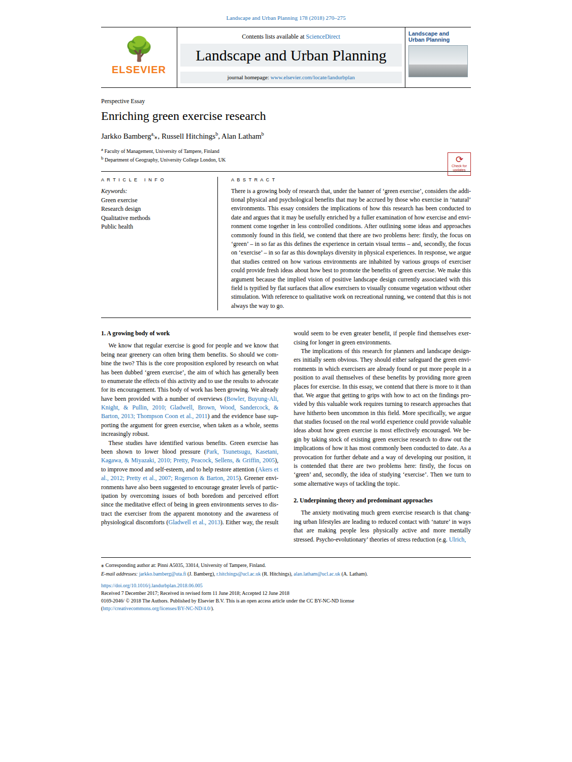Landscape and Urban Planning 178 (2018) 270–275
🌳
ELSEVIER
Contents lists available at ScienceDirect
Landscape and Urban Planning
journal homepage: www.elsevier.com/locate/landurbplan
Landscape and
Urban Planning
Perspective Essay
Enriching green exercise research
Jarkko Bamberga,⁎, Russell Hitchingsb, Alan Lathamb
a Faculty of Management, University of Tampere, Finland
b Department of Geography, University College London, UK
⟳ Check for
updates
A R T I C L E I N F O
Keywords:
Green exercise
Research design
Qualitative methods
Public health
A B S T R A C T
There is a growing body of research that, under the banner of ‘green exercise’, considers the additional physical and psychological benefits that may be accrued by those who exercise in ‘natural’ environments. This essay considers the implications of how this research has been conducted to date and argues that it may be usefully enriched by a fuller examination of how exercise and environment come together in less controlled conditions. After outlining some ideas and approaches commonly found in this field, we contend that there are two problems here: firstly, the focus on ‘green’ – in so far as this defines the experience in certain visual terms – and, secondly, the focus on ‘exercise’ – in so far as this downplays diversity in physical experiences. In response, we argue that studies centred on how various environments are inhabited by various groups of exerciser could provide fresh ideas about how best to promote the benefits of green exercise. We make this argument because the implied vision of positive landscape design currently associated with this field is typified by flat surfaces that allow exercisers to visually consume vegetation without other stimulation. With reference to qualitative work on recreational running, we contend that this is not always the way to go.
1. A growing body of work
We know that regular exercise is good for people and we know that being near greenery can often bring them benefits. So should we combine the two? This is the core proposition explored by research on what has been dubbed ‘green exercise’, the aim of which has generally been to enumerate the effects of this activity and to use the results to advocate for its encouragement. This body of work has been growing. We already have been provided with a number of overviews (Bowler, Buyung-Ali, Knight, & Pullin, 2010; Gladwell, Brown, Wood, Sandercock, & Barton, 2013; Thompson Coon et al., 2011) and the evidence base supporting the argument for green exercise, when taken as a whole, seems increasingly robust.
These studies have identified various benefits. Green exercise has been shown to lower blood pressure (Park, Tsunetsugu, Kasetani, Kagawa, & Miyazaki, 2010; Pretty, Peacock, Sellens, & Griffin, 2005), to improve mood and self-esteem, and to help restore attention (Akers et al., 2012; Pretty et al., 2007; Rogerson & Barton, 2015). Greener environments have also been suggested to encourage greater levels of participation by overcoming issues of both boredom and perceived effort since the meditative effect of being in green environments serves to distract the exerciser from the apparent monotony and the awareness of physiological discomforts (Gladwell et al., 2013). Either way, the result would seem to be even greater benefit, if people find themselves exercising for longer in green environments.
The implications of this research for planners and landscape designers initially seem obvious. They should either safeguard the green environments in which exercisers are already found or put more people in a position to avail themselves of these benefits by providing more green places for exercise. In this essay, we contend that there is more to it than that. We argue that getting to grips with how to act on the findings provided by this valuable work requires turning to research approaches that have hitherto been uncommon in this field. More specifically, we argue that studies focused on the real world experience could provide valuable ideas about how green exercise is most effectively encouraged. We begin by taking stock of existing green exercise research to draw out the implications of how it has most commonly been conducted to date. As a provocation for further debate and a way of developing our position, it is contended that there are two problems here: firstly, the focus on ‘green’ and, secondly, the idea of studying ‘exercise’. Then we turn to some alternative ways of tackling the topic.
2. Underpinning theory and predominant approaches
The anxiety motivating much green exercise research is that changing urban lifestyles are leading to reduced contact with ‘nature’ in ways that are making people less physically active and more mentally stressed. Psycho-evolutionary’ theories of stress reduction (e.g. Ulrich,
⁎ Corresponding author at: Pinni A5035, 33014, University of Tampere, Finland.
E-mail addresses: jarkko.bamberg@uta.fi (J. Bamberg), r.hitchings@ucl.ac.uk (R. Hitchings), alan.latham@ucl.ac.uk (A. Latham).
https://doi.org/10.1016/j.landurbplan.2018.06.005
Received 7 December 2017; Received in revised form 11 June 2018; Accepted 12 June 2018
0169-2046/ © 2018 The Authors. Published by Elsevier B.V. This is an open access article under the CC BY-NC-ND license
(http://creativecommons.org/licenses/BY-NC-ND/4.0/).